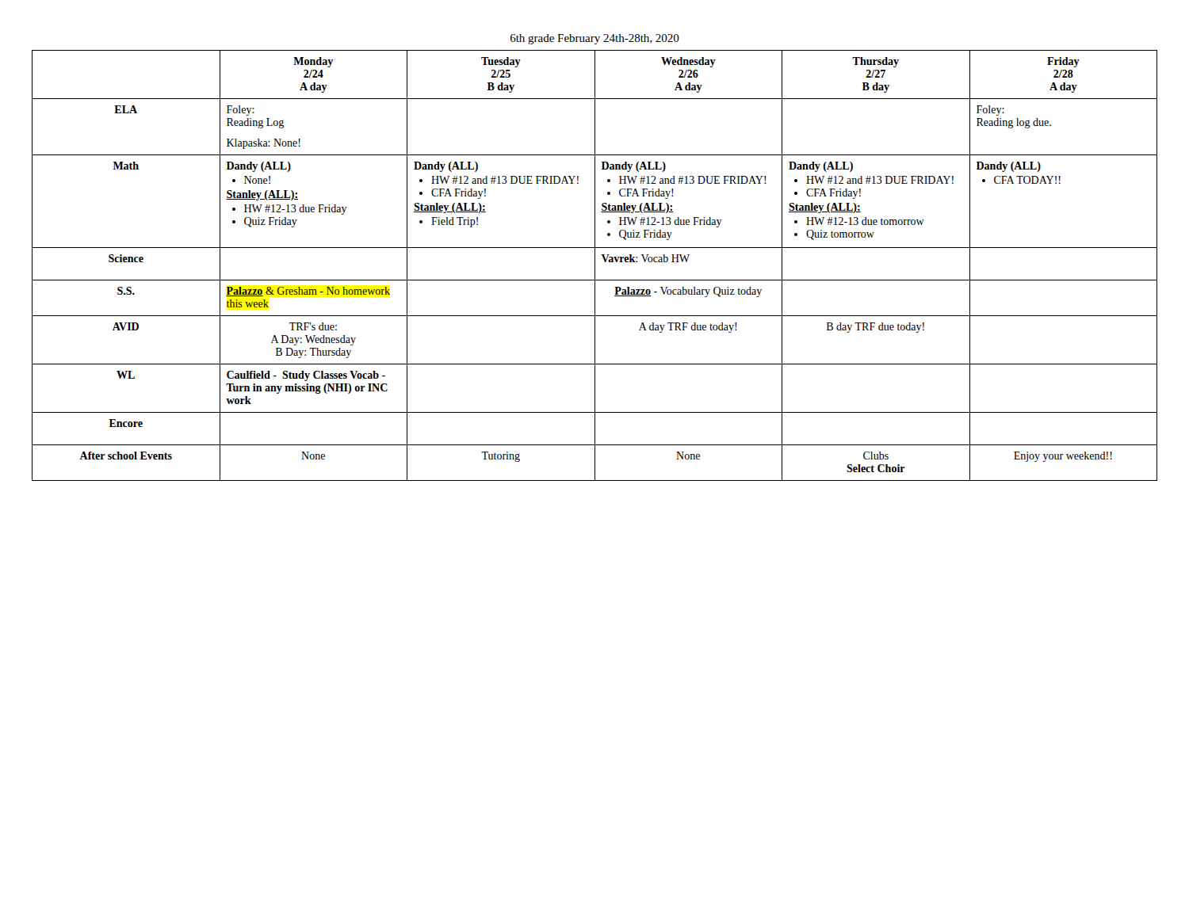6th grade February 24th-28th, 2020
| | Monday 2/24 A day | Tuesday 2/25 B day | Wednesday 2/26 A day | Thursday 2/27 B day | Friday 2/28 A day |
| --- | --- | --- | --- | --- | --- |
| ELA | Foley: Reading Log Klapaska: None! | | | | Foley: Reading log due. |
| Math | Dandy (ALL) None! Stanley (ALL): HW #12-13 due Friday Quiz Friday | Dandy (ALL) HW #12 and #13 DUE FRIDAY! CFA Friday! Stanley (ALL): Field Trip! | Dandy (ALL) HW #12 and #13 DUE FRIDAY! CFA Friday! Stanley (ALL): HW #12-13 due Friday Quiz Friday | Dandy (ALL) HW #12 and #13 DUE FRIDAY! CFA Friday! Stanley (ALL): HW #12-13 due tomorrow Quiz tomorrow | Dandy (ALL) CFA TODAY!! |
| Science | | | Vavrek : Vocab HW | | |
| S.S. | Palazzo & Gresham - No homework this week | | Palazzo - Vocabulary Quiz today | | |
| AVID | TRF's due: A Day: Wednesday B Day: Thursday | | A day TRF due today! | B day TRF due today! | |
| WL | Caulfield - Study Classes Vocab - Turn in any missing (NHI) or INC work | | | | |
| Encore | | | | | |
| After school Events | None | Tutoring | None | Clubs Select Choir | Enjoy your weekend!! |